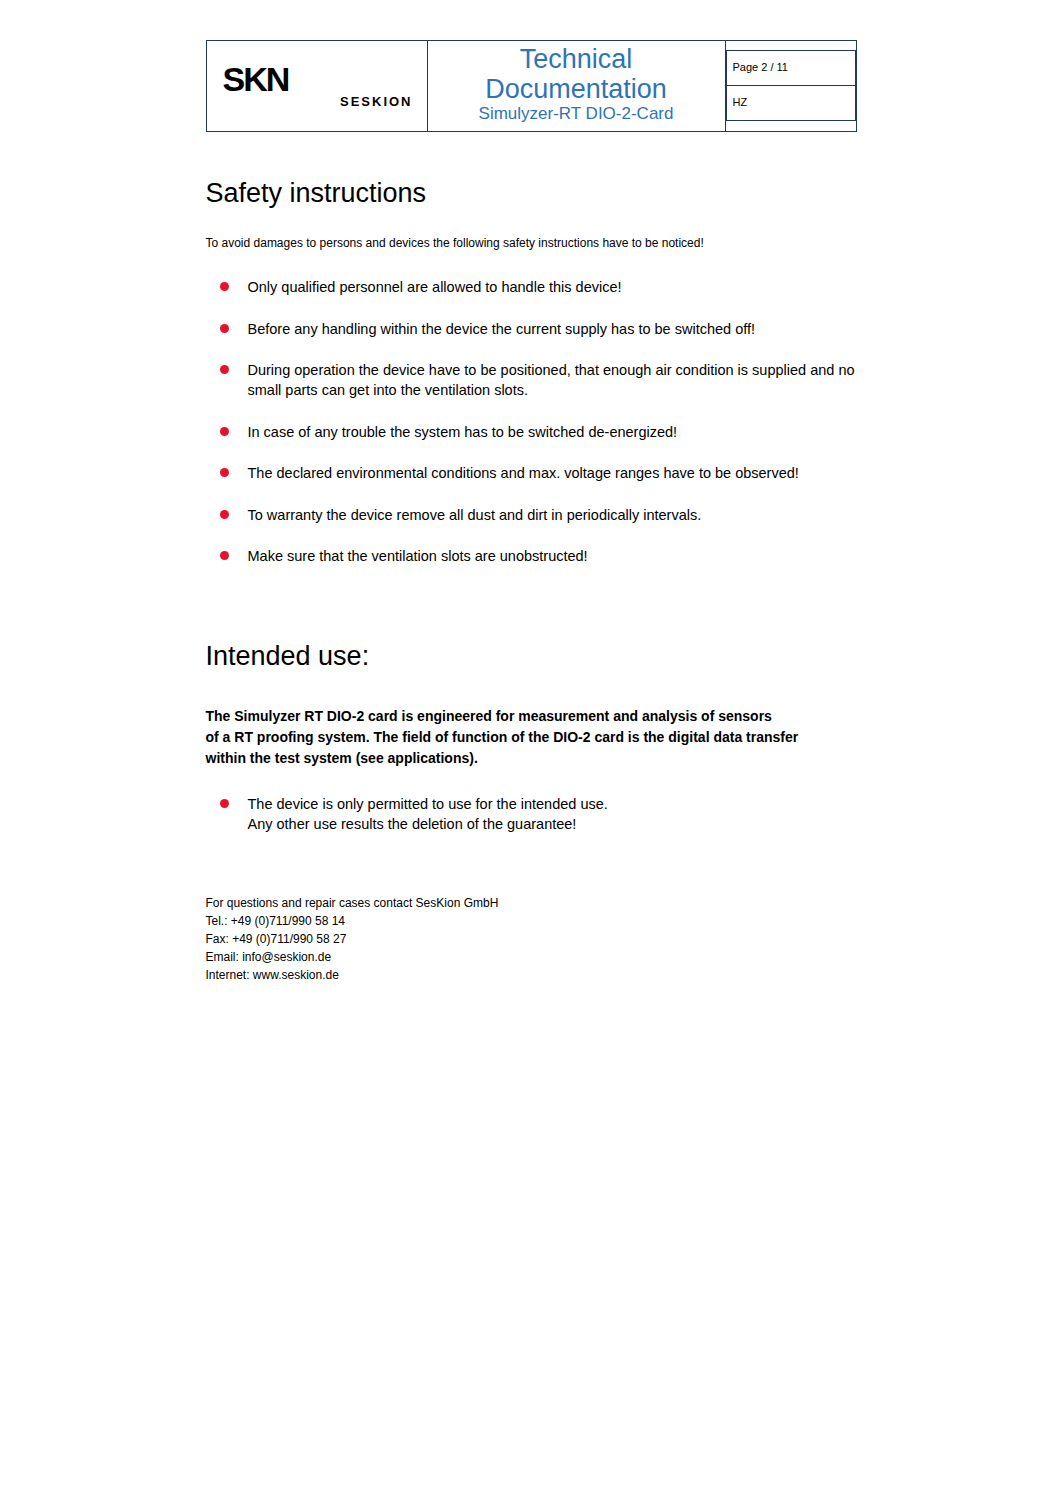SKN SESKION
Technical Documentation
Simulyzer-RT DIO-2-Card
| Page 2 / 11 |
| HZ |
Safety instructions
To avoid damages to persons and devices the following safety instructions have to be noticed!
Only qualified personnel are allowed to handle this device!
Before any handling within the device the current supply has to be switched off!
During operation the device have to be positioned, that enough air condition is supplied and no small parts can get into the ventilation slots.
In case of any trouble the system has to be switched de-energized!
The declared environmental conditions and max. voltage ranges have to be observed!
To warranty the device remove all dust and dirt in periodically intervals.
Make sure that the ventilation slots are unobstructed!
Intended use:
The Simulyzer RT DIO-2 card is engineered for measurement and analysis of sensors
of a RT proofing system. The field of function of the DIO-2 card is the digital data transfer
within the test system (see applications).
The device is only permitted to use for the intended use.
Any other use results the deletion of the guarantee!
For questions and repair cases contact SesKion GmbH
Tel.: +49 (0)711/990 58 14
Fax: +49 (0)711/990 58 27
Email: info@seskion.de
Internet: www.seskion.de